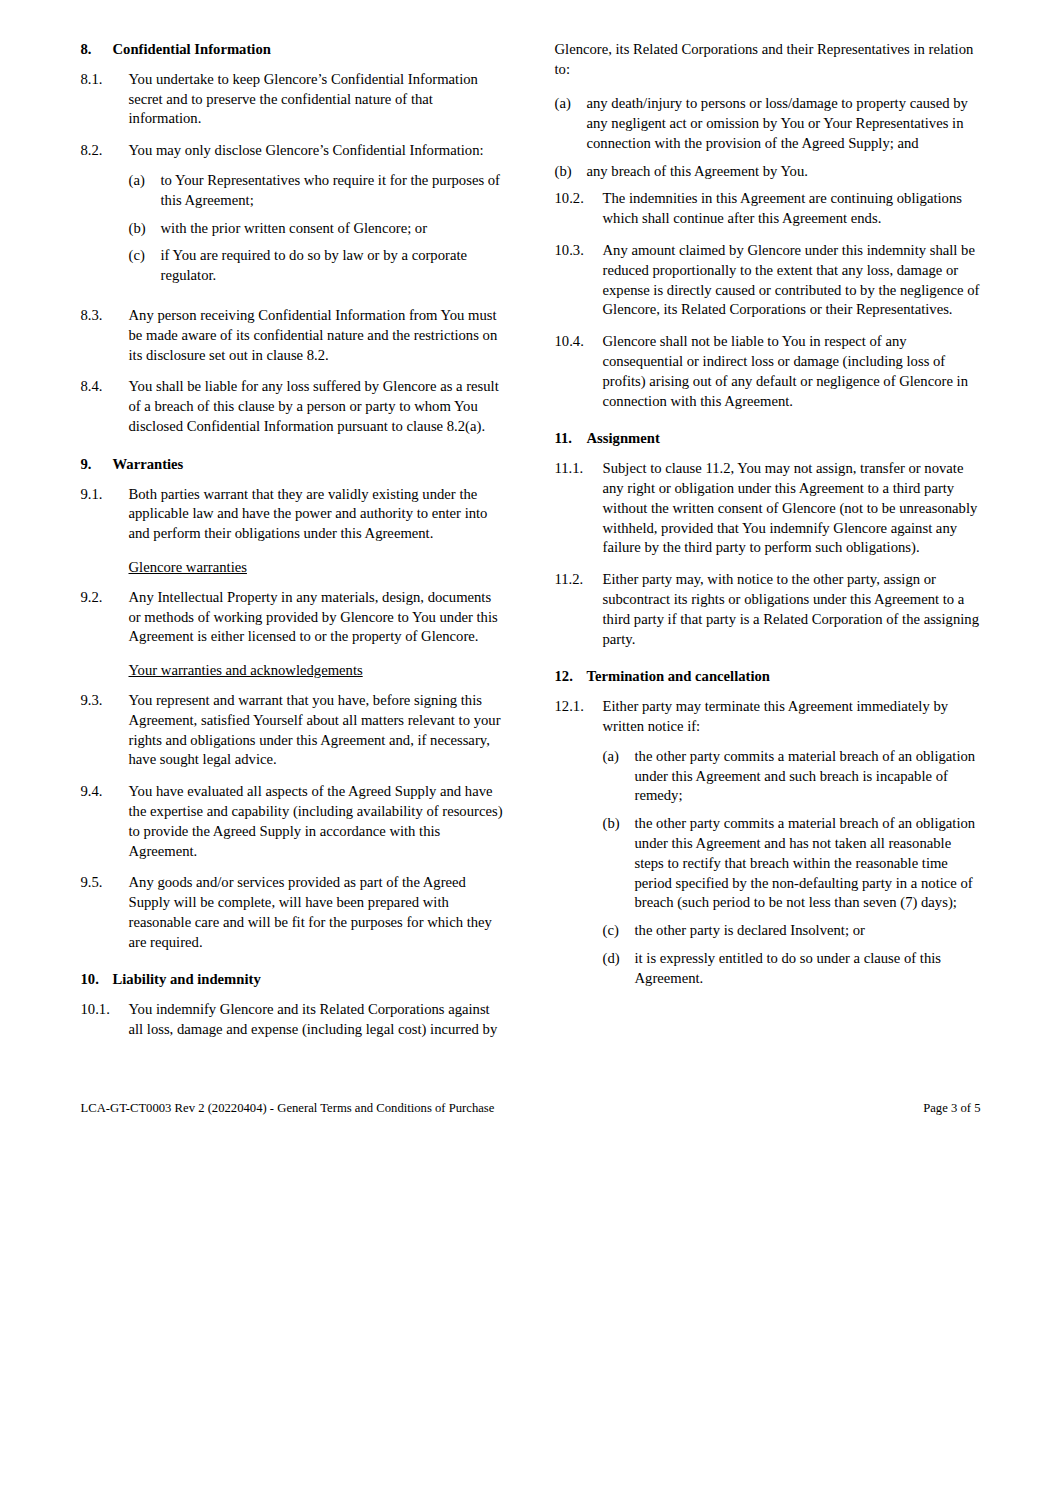8. Confidential Information
8.1. You undertake to keep Glencore’s Confidential Information secret and to preserve the confidential nature of that information.
8.2. You may only disclose Glencore’s Confidential Information:
(a) to Your Representatives who require it for the purposes of this Agreement;
(b) with the prior written consent of Glencore; or
(c) if You are required to do so by law or by a corporate regulator.
8.3. Any person receiving Confidential Information from You must be made aware of its confidential nature and the restrictions on its disclosure set out in clause 8.2.
8.4. You shall be liable for any loss suffered by Glencore as a result of a breach of this clause by a person or party to whom You disclosed Confidential Information pursuant to clause 8.2(a).
9. Warranties
9.1. Both parties warrant that they are validly existing under the applicable law and have the power and authority to enter into and perform their obligations under this Agreement.
Glencore warranties
9.2. Any Intellectual Property in any materials, design, documents or methods of working provided by Glencore to You under this Agreement is either licensed to or the property of Glencore.
Your warranties and acknowledgements
9.3. You represent and warrant that you have, before signing this Agreement, satisfied Yourself about all matters relevant to your rights and obligations under this Agreement and, if necessary, have sought legal advice.
9.4. You have evaluated all aspects of the Agreed Supply and have the expertise and capability (including availability of resources) to provide the Agreed Supply in accordance with this Agreement.
9.5. Any goods and/or services provided as part of the Agreed Supply will be complete, will have been prepared with reasonable care and will be fit for the purposes for which they are required.
10. Liability and indemnity
10.1. You indemnify Glencore and its Related Corporations against all loss, damage and expense (including legal cost) incurred by
Glencore, its Related Corporations and their Representatives in relation to:
(a) any death/injury to persons or loss/damage to property caused by any negligent act or omission by You or Your Representatives in connection with the provision of the Agreed Supply; and
(b) any breach of this Agreement by You.
10.2. The indemnities in this Agreement are continuing obligations which shall continue after this Agreement ends.
10.3. Any amount claimed by Glencore under this indemnity shall be reduced proportionally to the extent that any loss, damage or expense is directly caused or contributed to by the negligence of Glencore, its Related Corporations or their Representatives.
10.4. Glencore shall not be liable to You in respect of any consequential or indirect loss or damage (including loss of profits) arising out of any default or negligence of Glencore in connection with this Agreement.
11. Assignment
11.1. Subject to clause 11.2, You may not assign, transfer or novate any right or obligation under this Agreement to a third party without the written consent of Glencore (not to be unreasonably withheld, provided that You indemnify Glencore against any failure by the third party to perform such obligations).
11.2. Either party may, with notice to the other party, assign or subcontract its rights or obligations under this Agreement to a third party if that party is a Related Corporation of the assigning party.
12. Termination and cancellation
12.1. Either party may terminate this Agreement immediately by written notice if:
(a) the other party commits a material breach of an obligation under this Agreement and such breach is incapable of remedy;
(b) the other party commits a material breach of an obligation under this Agreement and has not taken all reasonable steps to rectify that breach within the reasonable time period specified by the non-defaulting party in a notice of breach (such period to be not less than seven (7) days);
(c) the other party is declared Insolvent; or
(d) it is expressly entitled to do so under a clause of this Agreement.
LCA-GT-CT0003 Rev 2 (20220404) - General Terms and Conditions of Purchase
Page 3 of 5